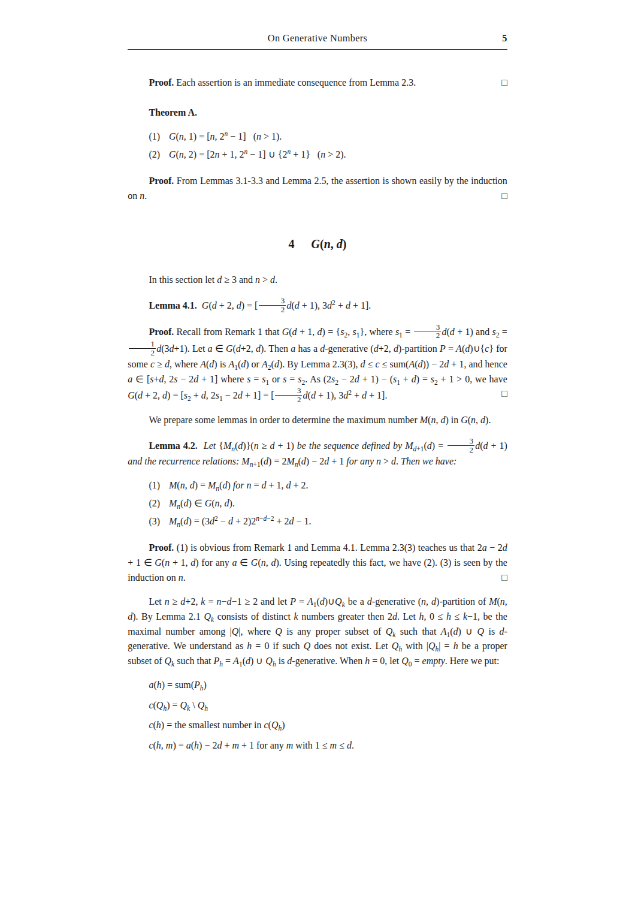On Generative Numbers 5
Proof. Each assertion is an immediate consequence from Lemma 2.3.□
Theorem A.
(1) G(n, 1) = [n, 2n − 1] (n > 1).
(2) G(n, 2) = [2n + 1, 2n − 1] ∪ {2n + 1} (n > 2).
Proof. From Lemmas 3.1-3.3 and Lemma 2.5, the assertion is shown easily by the induction on n.□
4 G(n, d)
In this section let d ≥ 3 and n > d.
Lemma 4.1. G(d + 2, d) = [32 d(d + 1), 3d2 + d + 1].
Proof. Recall from Remark 1 that G(d + 1, d) = {s2, s1}, where s1 = 32 d(d + 1) and s2 = 12 d(3d+1). Let a ∈ G(d+2, d). Then a has a d-generative (d+2, d)-partition P = A(d)∪{c} for some c ≥ d, where A(d) is A1(d) or A2(d). By Lemma 2.3(3), d ≤ c ≤ sum(A(d)) − 2d + 1, and hence a ∈ [s+d, 2s − 2d + 1] where s = s1 or s = s2. As (2s2 − 2d + 1) − (s1 + d) = s2 + 1 > 0, we have G(d + 2, d) = [s2 + d, 2s1 − 2d + 1] = [32 d(d + 1), 3d2 + d + 1].□
We prepare some lemmas in order to determine the maximum number M(n, d) in G(n, d).
Lemma 4.2. Let {Mn(d)}(n ≥ d + 1) be the sequence defined by Md+1(d) = 32 d(d + 1) and the recurrence relations: Mn+1(d) = 2Mn(d) − 2d + 1 for any n > d. Then we have:
(1) M(n, d) = Mn(d) for n = d + 1, d + 2.
(2) Mn(d) ∈ G(n, d).
(3) Mn(d) = (3d2 − d + 2)2n−d−2 + 2d − 1.
Proof. (1) is obvious from Remark 1 and Lemma 4.1. Lemma 2.3(3) teaches us that 2a − 2d + 1 ∈ G(n + 1, d) for any a ∈ G(n, d). Using repeatedly this fact, we have (2). (3) is seen by the induction on n.□
Let n ≥ d+2, k = n−d−1 ≥ 2 and let P = A1(d)∪Qk be a d-generative (n, d)-partition of M(n, d). By Lemma 2.1 Qk consists of distinct k numbers greater then 2d. Let h, 0 ≤ h ≤ k−1, be the maximal number among |Q|, where Q is any proper subset of Qk such that A1(d) ∪ Q is d-generative. We understand as h = 0 if such Q does not exist. Let Qh with |Qh| = h be a proper subset of Qk such that Ph = A1(d) ∪ Qh is d-generative. When h = 0, let Q0 = empty. Here we put:
a(h) = sum(Ph)
c(Qh) = Qk \ Qh
c(h) = the smallest number in c(Qh)
c(h, m) = a(h) − 2d + m + 1 for any m with 1 ≤ m ≤ d.